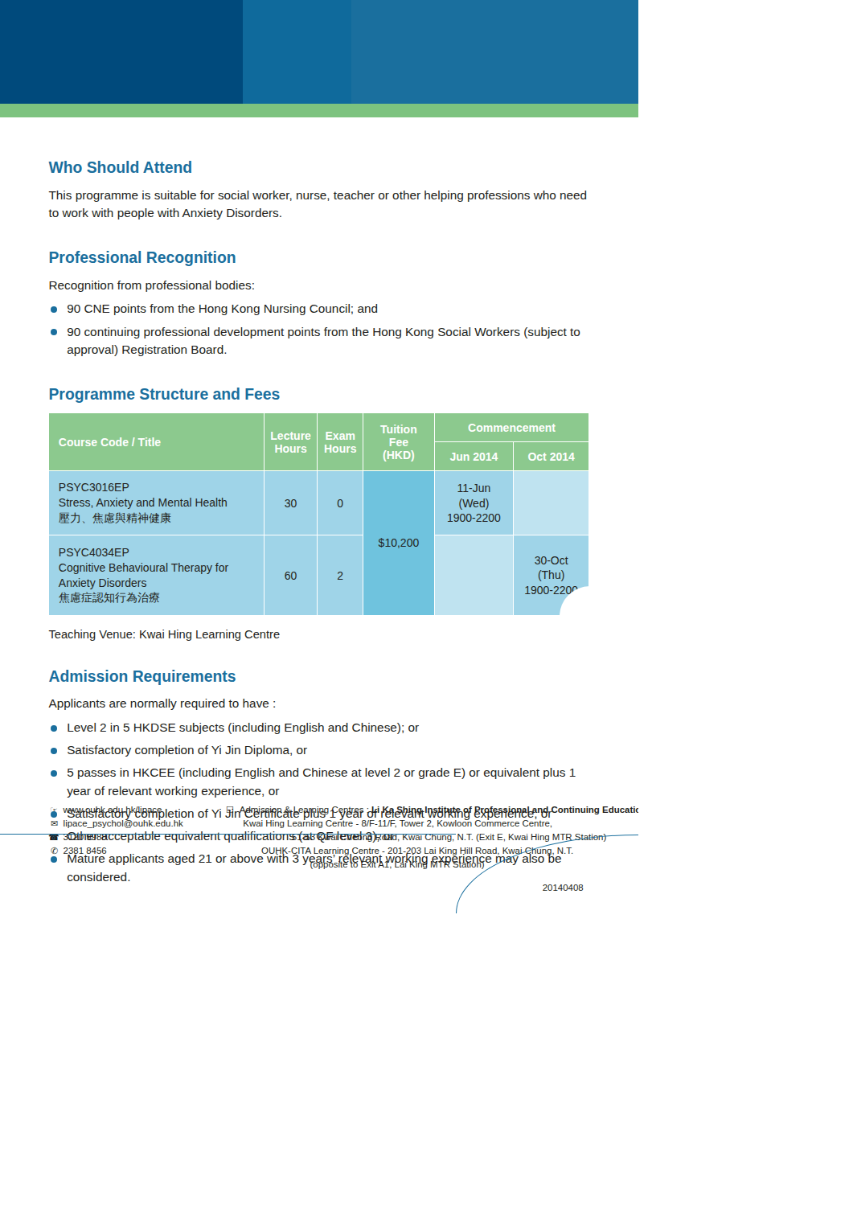Who Should Attend
This programme is suitable for social worker, nurse, teacher or other helping professions who need to work with people with Anxiety Disorders.
Professional Recognition
Recognition from professional bodies:
90 CNE points from the Hong Kong Nursing Council; and
90 continuing professional development points from the Hong Kong Social Workers (subject to approval) Registration Board.
Programme Structure and Fees
| Course Code / Title | Lecture Hours | Exam Hours | Tuition Fee (HKD) | Commencement |
| --- | --- | --- | --- | --- |
| Jun 2014 | Oct 2014 |
| PSYC3016EP Stress, Anxiety and Mental Health 壓力、焦慮與精神健康 | 30 | 0 | $10,200 | 11-Jun (Wed) 1900-2200 | |
| PSYC4034EP Cognitive Behavioural Therapy for Anxiety Disorders 焦慮症認知行為治療 | 60 | 2 | | 30-Oct (Thu) 1900-2200 |
Teaching Venue: Kwai Hing Learning Centre
Admission Requirements
Applicants are normally required to have :
Level 2 in 5 HKDSE subjects (including English and Chinese); or
Satisfactory completion of Yi Jin Diploma, or
5 passes in HKCEE (including English and Chinese at level 2 or grade E) or equivalent plus 1 year of relevant working experience, or
Satisfactory completion of Yi Jin Certificate plus 1 year of relevant working experience, or
Other acceptable equivalent qualifications (at QF level 3); or
Mature applicants aged 21 or above with 3 years’ relevant working experience may also be considered.
☞www.ouhk.edu.hk/lipace
✉lipace_psychol@ouhk.edu.hk
☎3120 9988
✆2381 8456
☐Admission & Learning Centres : Li Ka Shing Institute of Professional and Continuing Education
Kwai Hing Learning Centre - 8/F-11/F, Tower 2, Kowloon Commerce Centre,
51-53 Kwai Cheong Road, Kwai Chung, N.T. (Exit E, Kwai Hing MTR Station)
OUHK-CITA Learning Centre - 201-203 Lai King Hill Road, Kwai Chung, N.T.
(opposite to Exit A1, Lai King MTR Station)
20140408